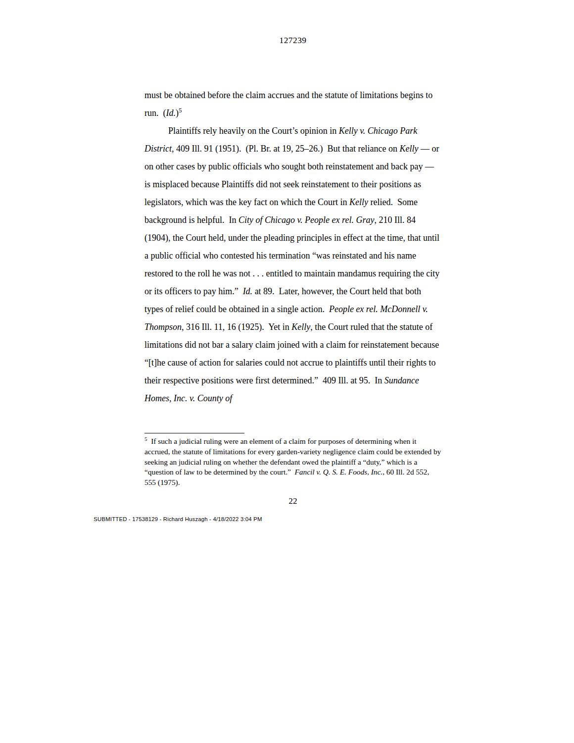127239
must be obtained before the claim accrues and the statute of limitations begins to run. (Id.)5
Plaintiffs rely heavily on the Court’s opinion in Kelly v. Chicago Park District, 409 Ill. 91 (1951). (Pl. Br. at 19, 25–26.) But that reliance on Kelly — or on other cases by public officials who sought both reinstatement and back pay — is misplaced because Plaintiffs did not seek reinstatement to their positions as legislators, which was the key fact on which the Court in Kelly relied. Some background is helpful. In City of Chicago v. People ex rel. Gray, 210 Ill. 84 (1904), the Court held, under the pleading principles in effect at the time, that until a public official who contested his termination “was reinstated and his name restored to the roll he was not . . . entitled to maintain mandamus requiring the city or its officers to pay him.” Id. at 89. Later, however, the Court held that both types of relief could be obtained in a single action. People ex rel. McDonnell v. Thompson, 316 Ill. 11, 16 (1925). Yet in Kelly, the Court ruled that the statute of limitations did not bar a salary claim joined with a claim for reinstatement because “[t]he cause of action for salaries could not accrue to plaintiffs until their rights to their respective positions were first determined.” 409 Ill. at 95. In Sundance Homes, Inc. v. County of
5 If such a judicial ruling were an element of a claim for purposes of determining when it accrued, the statute of limitations for every garden-variety negligence claim could be extended by seeking an judicial ruling on whether the defendant owed the plaintiff a “duty,” which is a “question of law to be determined by the court.” Fancil v. Q. S. E. Foods, Inc., 60 Ill. 2d 552, 555 (1975).
22
SUBMITTED - 17538129 - Richard Huszagh - 4/18/2022 3:04 PM